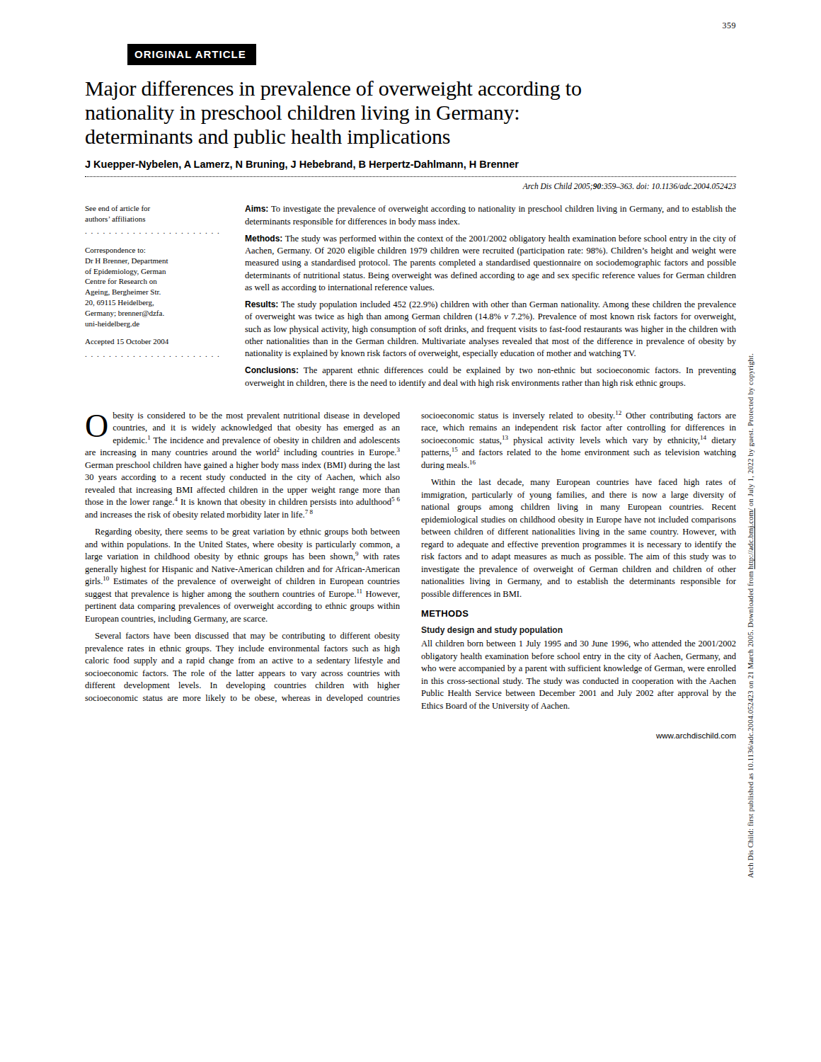359
Arch Dis Child: first published as 10.1136/adc.2004.052423 on 21 March 2005. Downloaded from http://adc.bmj.com/ on July 1, 2022 by guest. Protected by copyright.
ORIGINAL ARTICLE
Major differences in prevalence of overweight according to
nationality in preschool children living in Germany:
determinants and public health implications
J Kuepper-Nybelen, A Lamerz, N Bruning, J Hebebrand, B Herpertz-Dahlmann, H Brenner
Arch Dis Child 2005;90:359–363. doi: 10.1136/adc.2004.052423
See end of article for
authors’ affiliations
. . . . . . . . . . . . . . . . . . . . . . .
Correspondence to:
Dr H Brenner, Department
of Epidemiology, German
Centre for Research on
Ageing, Bergheimer Str.
20, 69115 Heidelberg,
Germany; brenner@dzfa.
uni-heidelberg.de
Accepted 15 October 2004
. . . . . . . . . . . . . . . . . . . . . . .
Aims: To investigate the prevalence of overweight according to nationality in preschool children living in Germany, and to establish the determinants responsible for differences in body mass index.
Methods: The study was performed within the context of the 2001/2002 obligatory health examination before school entry in the city of Aachen, Germany. Of 2020 eligible children 1979 children were recruited (participation rate: 98%). Children’s height and weight were measured using a standardised protocol. The parents completed a standardised questionnaire on sociodemographic factors and possible determinants of nutritional status. Being overweight was defined according to age and sex specific reference values for German children as well as according to international reference values.
Results: The study population included 452 (22.9%) children with other than German nationality. Among these children the prevalence of overweight was twice as high than among German children (14.8% v 7.2%). Prevalence of most known risk factors for overweight, such as low physical activity, high consumption of soft drinks, and frequent visits to fast-food restaurants was higher in the children with other nationalities than in the German children. Multivariate analyses revealed that most of the difference in prevalence of obesity by nationality is explained by known risk factors of overweight, especially education of mother and watching TV.
Conclusions: The apparent ethnic differences could be explained by two non-ethnic but socioeconomic factors. In preventing overweight in children, there is the need to identify and deal with high risk environments rather than high risk ethnic groups.
Obesity is considered to be the most prevalent nutritional disease in developed countries, and it is widely acknowledged that obesity has emerged as an epidemic.1 The incidence and prevalence of obesity in children and adolescents are increasing in many countries around the world2 including countries in Europe.3 German preschool children have gained a higher body mass index (BMI) during the last 30 years according to a recent study conducted in the city of Aachen, which also revealed that increasing BMI affected children in the upper weight range more than those in the lower range.4 It is known that obesity in children persists into adulthood5 6 and increases the risk of obesity related morbidity later in life.7 8
Regarding obesity, there seems to be great variation by ethnic groups both between and within populations. In the United States, where obesity is particularly common, a large variation in childhood obesity by ethnic groups has been shown,9 with rates generally highest for Hispanic and Native-American children and for African-American girls.10 Estimates of the prevalence of overweight of children in European countries suggest that prevalence is higher among the southern countries of Europe.11 However, pertinent data comparing prevalences of overweight according to ethnic groups within European countries, including Germany, are scarce.
Several factors have been discussed that may be contributing to different obesity prevalence rates in ethnic groups. They include environmental factors such as high caloric food supply and a rapid change from an active to a sedentary lifestyle and socioeconomic factors. The role of the latter appears to vary across countries with different development levels. In developing countries children with higher socioeconomic status are more likely to be obese, whereas in developed countries socioeconomic status is inversely related to obesity.12 Other contributing factors are race, which remains an independent risk factor after controlling for differences in socioeconomic status,13 physical activity levels which vary by ethnicity,14 dietary patterns,15 and factors related to the home environment such as television watching during meals.16
Within the last decade, many European countries have faced high rates of immigration, particularly of young families, and there is now a large diversity of national groups among children living in many European countries. Recent epidemiological studies on childhood obesity in Europe have not included comparisons between children of different nationalities living in the same country. However, with regard to adequate and effective prevention programmes it is necessary to identify the risk factors and to adapt measures as much as possible. The aim of this study was to investigate the prevalence of overweight of German children and children of other nationalities living in Germany, and to establish the determinants responsible for possible differences in BMI.
METHODS
Study design and study population
All children born between 1 July 1995 and 30 June 1996, who attended the 2001/2002 obligatory health examination before school entry in the city of Aachen, Germany, and who were accompanied by a parent with sufficient knowledge of German, were enrolled in this cross-sectional study. The study was conducted in cooperation with the Aachen Public Health Service between December 2001 and July 2002 after approval by the Ethics Board of the University of Aachen.
www.archdischild.com